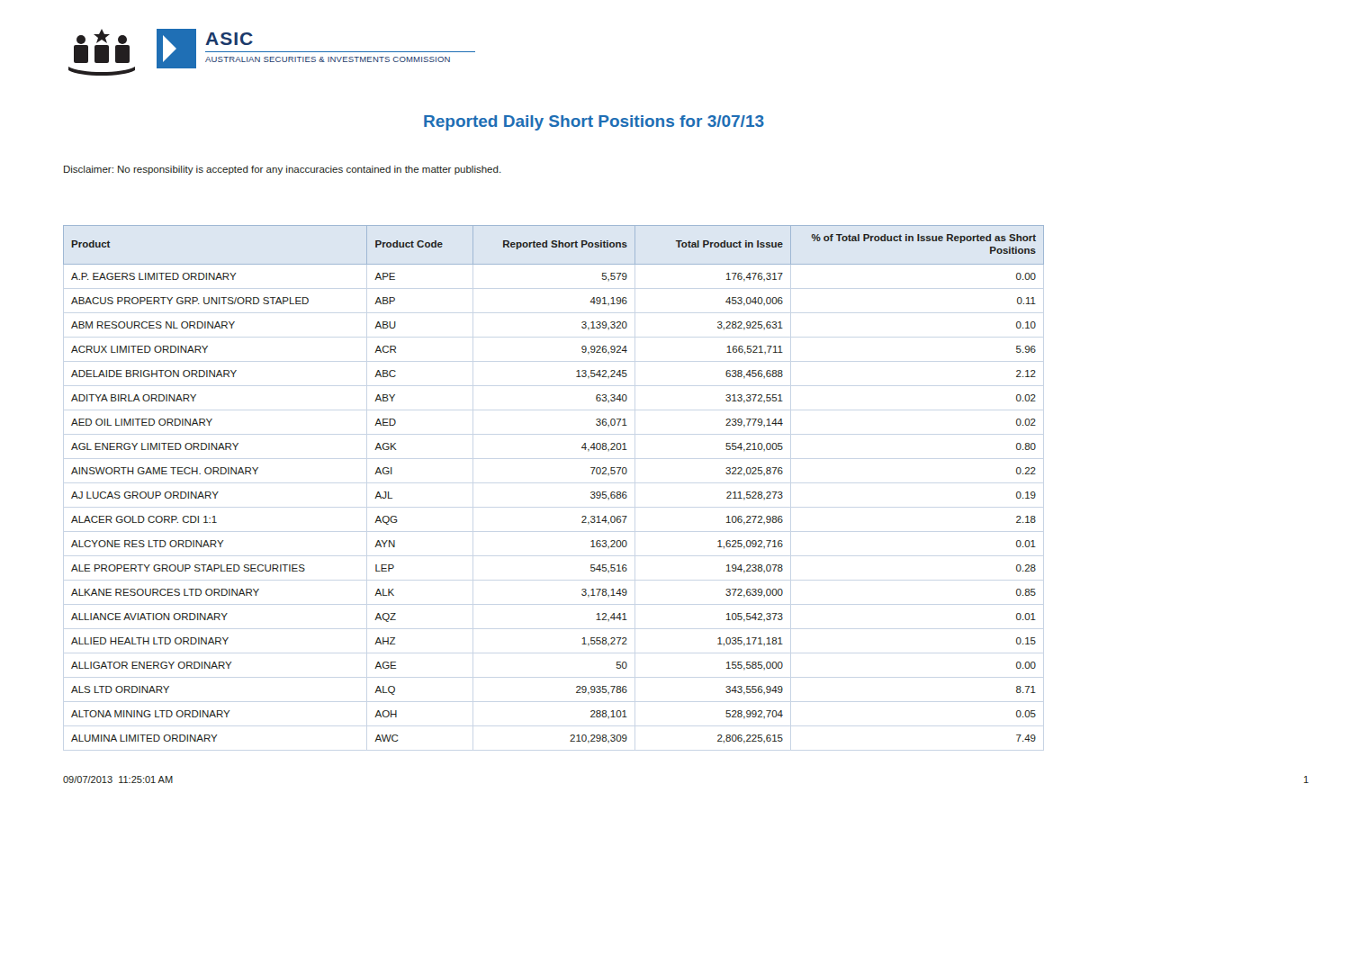ASIC
AUSTRALIAN SECURITIES & INVESTMENTS COMMISSION
Reported Daily Short Positions for 3/07/13
Disclaimer: No responsibility is accepted for any inaccuracies contained in the matter published.
| Product | Product Code | Reported Short Positions | Total Product in Issue | % of Total Product in Issue Reported as Short Positions |
| --- | --- | --- | --- | --- |
| A.P. EAGERS LIMITED ORDINARY | APE | 5,579 | 176,476,317 | 0.00 |
| ABACUS PROPERTY GRP. UNITS/ORD STAPLED | ABP | 491,196 | 453,040,006 | 0.11 |
| ABM RESOURCES NL ORDINARY | ABU | 3,139,320 | 3,282,925,631 | 0.10 |
| ACRUX LIMITED ORDINARY | ACR | 9,926,924 | 166,521,711 | 5.96 |
| ADELAIDE BRIGHTON ORDINARY | ABC | 13,542,245 | 638,456,688 | 2.12 |
| ADITYA BIRLA ORDINARY | ABY | 63,340 | 313,372,551 | 0.02 |
| AED OIL LIMITED ORDINARY | AED | 36,071 | 239,779,144 | 0.02 |
| AGL ENERGY LIMITED ORDINARY | AGK | 4,408,201 | 554,210,005 | 0.80 |
| AINSWORTH GAME TECH. ORDINARY | AGI | 702,570 | 322,025,876 | 0.22 |
| AJ LUCAS GROUP ORDINARY | AJL | 395,686 | 211,528,273 | 0.19 |
| ALACER GOLD CORP. CDI 1:1 | AQG | 2,314,067 | 106,272,986 | 2.18 |
| ALCYONE RES LTD ORDINARY | AYN | 163,200 | 1,625,092,716 | 0.01 |
| ALE PROPERTY GROUP STAPLED SECURITIES | LEP | 545,516 | 194,238,078 | 0.28 |
| ALKANE RESOURCES LTD ORDINARY | ALK | 3,178,149 | 372,639,000 | 0.85 |
| ALLIANCE AVIATION ORDINARY | AQZ | 12,441 | 105,542,373 | 0.01 |
| ALLIED HEALTH LTD ORDINARY | AHZ | 1,558,272 | 1,035,171,181 | 0.15 |
| ALLIGATOR ENERGY ORDINARY | AGE | 50 | 155,585,000 | 0.00 |
| ALS LTD ORDINARY | ALQ | 29,935,786 | 343,556,949 | 8.71 |
| ALTONA MINING LTD ORDINARY | AOH | 288,101 | 528,992,704 | 0.05 |
| ALUMINA LIMITED ORDINARY | AWC | 210,298,309 | 2,806,225,615 | 7.49 |
09/07/2013 11:25:01 AM
1